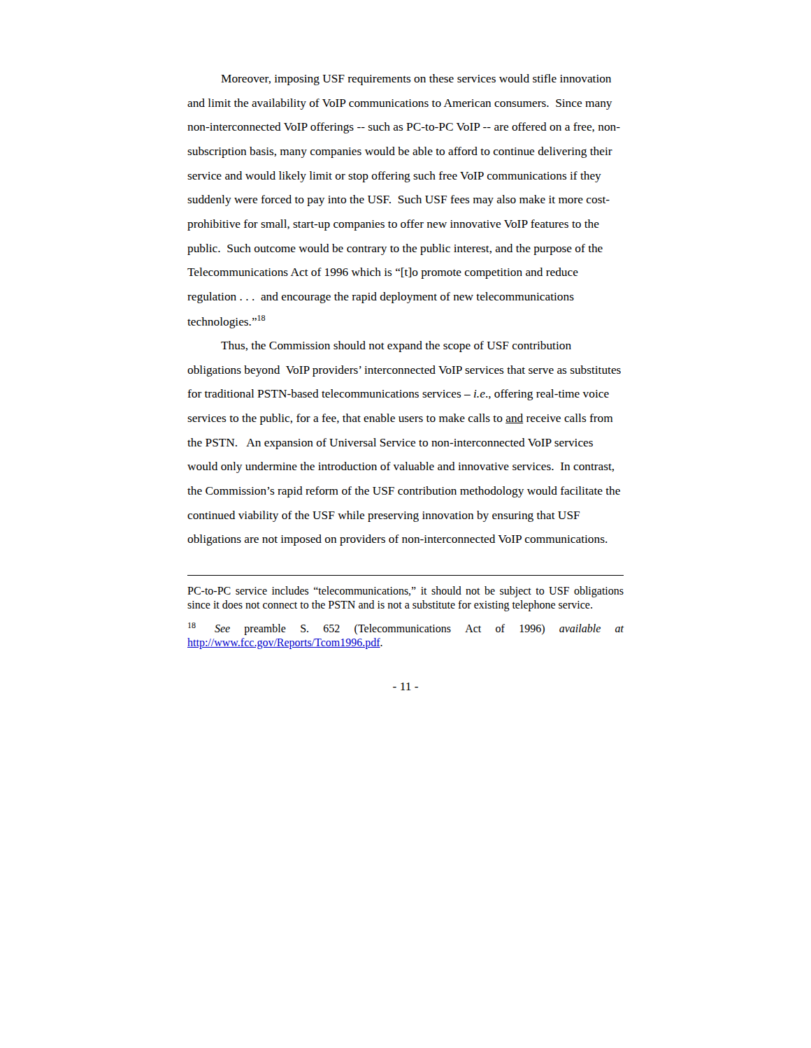Moreover, imposing USF requirements on these services would stifle innovation and limit the availability of VoIP communications to American consumers. Since many non-interconnected VoIP offerings -- such as PC-to-PC VoIP -- are offered on a free, non-subscription basis, many companies would be able to afford to continue delivering their service and would likely limit or stop offering such free VoIP communications if they suddenly were forced to pay into the USF. Such USF fees may also make it more cost-prohibitive for small, start-up companies to offer new innovative VoIP features to the public. Such outcome would be contrary to the public interest, and the purpose of the Telecommunications Act of 1996 which is “[t]o promote competition and reduce regulation . . . and encourage the rapid deployment of new telecommunications technologies.”18
Thus, the Commission should not expand the scope of USF contribution obligations beyond VoIP providers’ interconnected VoIP services that serve as substitutes for traditional PSTN-based telecommunications services – i.e., offering real-time voice services to the public, for a fee, that enable users to make calls to and receive calls from the PSTN. An expansion of Universal Service to non-interconnected VoIP services would only undermine the introduction of valuable and innovative services. In contrast, the Commission’s rapid reform of the USF contribution methodology would facilitate the continued viability of the USF while preserving innovation by ensuring that USF obligations are not imposed on providers of non-interconnected VoIP communications.
PC-to-PC service includes “telecommunications,” it should not be subject to USF obligations since it does not connect to the PSTN and is not a substitute for existing telephone service.
18 See preamble S. 652 (Telecommunications Act of 1996) available at http://www.fcc.gov/Reports/Tcom1996.pdf.
- 11 -